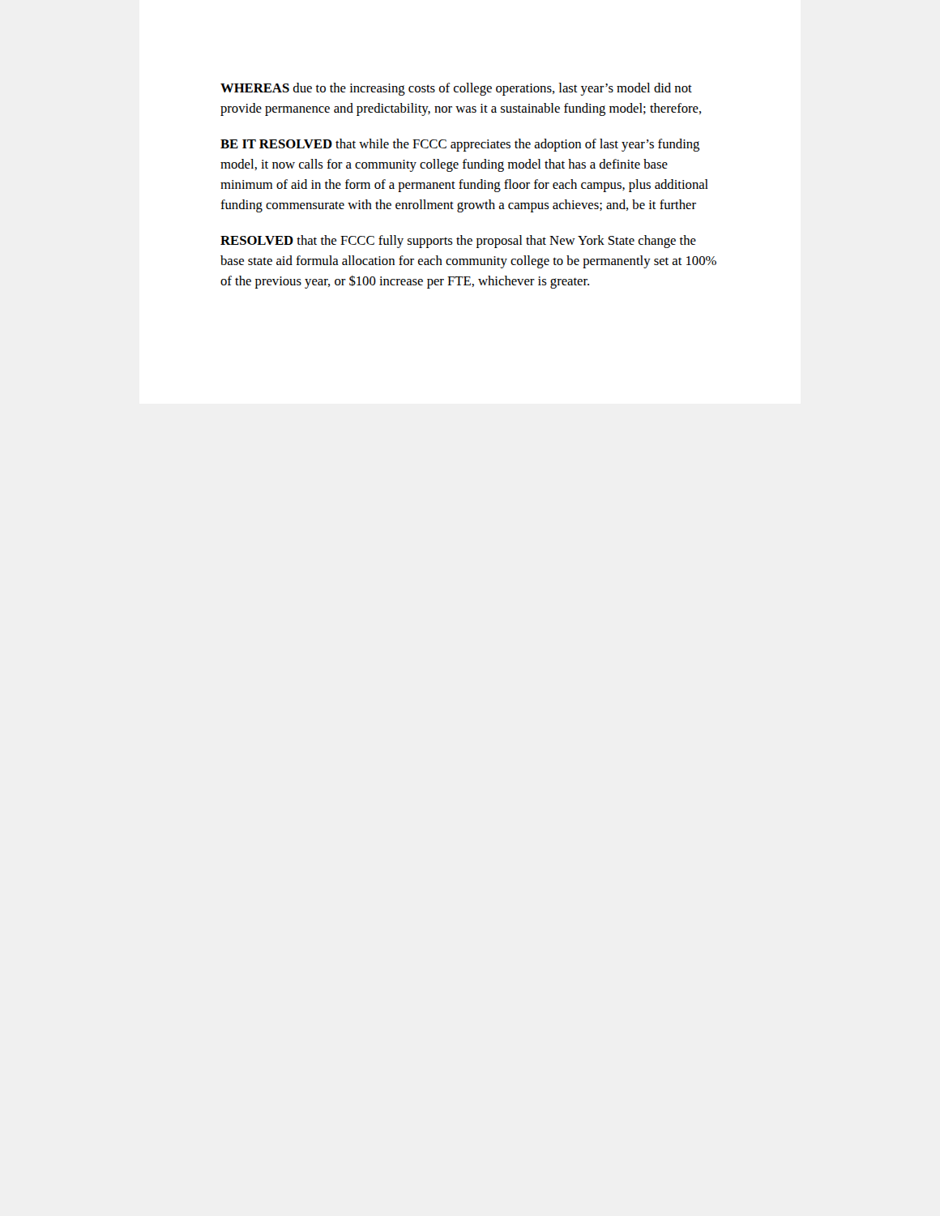WHEREAS due to the increasing costs of college operations, last year’s model did not provide permanence and predictability, nor was it a sustainable funding model; therefore,
BE IT RESOLVED that while the FCCC appreciates the adoption of last year’s funding model, it now calls for a community college funding model that has a definite base minimum of aid in the form of a permanent funding floor for each campus, plus additional funding commensurate with the enrollment growth a campus achieves; and, be it further
RESOLVED that the FCCC fully supports the proposal that New York State change the base state aid formula allocation for each community college to be permanently set at 100% of the previous year, or $100 increase per FTE, whichever is greater.